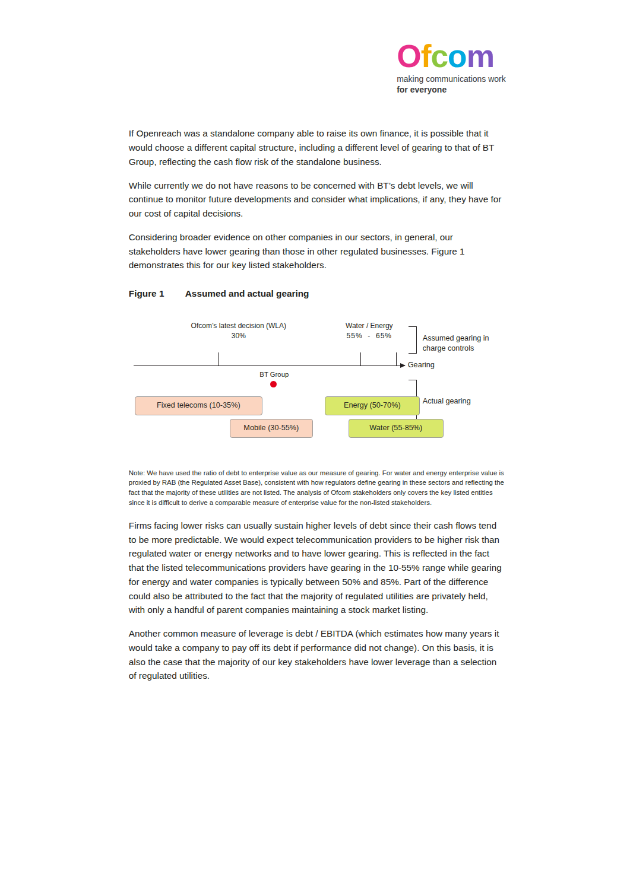Ofcom
making communications work
for everyone
If Openreach was a standalone company able to raise its own finance, it is possible that it would choose a different capital structure, including a different level of gearing to that of BT Group, reflecting the cash flow risk of the standalone business.
While currently we do not have reasons to be concerned with BT’s debt levels, we will continue to monitor future developments and consider what implications, if any, they have for our cost of capital decisions.
Considering broader evidence on other companies in our sectors, in general, our stakeholders have lower gearing than those in other regulated businesses. Figure 1 demonstrates this for our key listed stakeholders.
Figure 1 Assumed and actual gearing
Ofcom’s latest decision (WLA)
30%
Water / Energy
55% - 65%
Gearing
BT Group
Assumed gearing in charge controls
Actual gearing
Fixed telecoms (10-35%)
Mobile (30-55%)
Energy (50-70%)
Water (55-85%)
Note: We have used the ratio of debt to enterprise value as our measure of gearing. For water and energy enterprise value is proxied by RAB (the Regulated Asset Base), consistent with how regulators define gearing in these sectors and reflecting the fact that the majority of these utilities are not listed. The analysis of Ofcom stakeholders only covers the key listed entities since it is difficult to derive a comparable measure of enterprise value for the non-listed stakeholders.
Firms facing lower risks can usually sustain higher levels of debt since their cash flows tend to be more predictable. We would expect telecommunication providers to be higher risk than regulated water or energy networks and to have lower gearing. This is reflected in the fact that the listed telecommunications providers have gearing in the 10-55% range while gearing for energy and water companies is typically between 50% and 85%. Part of the difference could also be attributed to the fact that the majority of regulated utilities are privately held, with only a handful of parent companies maintaining a stock market listing.
Another common measure of leverage is debt / EBITDA (which estimates how many years it would take a company to pay off its debt if performance did not change). On this basis, it is also the case that the majority of our key stakeholders have lower leverage than a selection of regulated utilities.